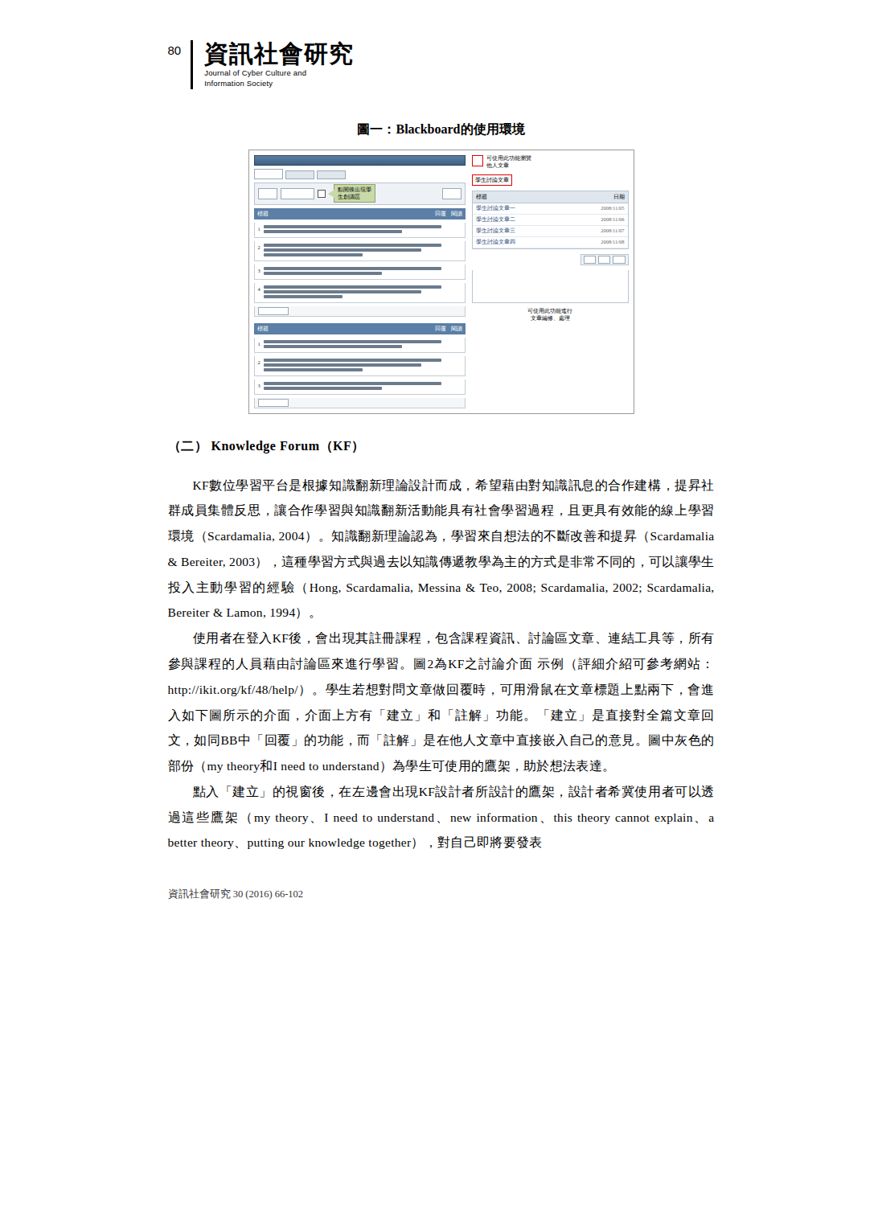80
資訊社會研究
Journal of Cyber Culture and
Information Society
圖一：Blackboard的使用環境
點開後出現學
生創議區
標題 回覆 閱讀
1
2
3
4
標題 回覆 閱讀
1
2
3
可使用此功能瀏覽
他人文章
學生討論文章
標題 日期
學生討論文章一 2008/11/05
學生討論文章二 2008/11/06
學生討論文章三 2008/11/07
學生討論文章四 2008/11/08
可使用此功能進行
文章編修、處理
（二） Knowledge Forum（KF）
KF數位學習平台是根據知識翻新理論設計而成，希望藉由對知識訊息的合作建構，提昇社群成員集體反思，讓合作學習與知識翻新活動能具有社會學習過程，且更具有效能的線上學習環境（Scardamalia, 2004）。知識翻新理論認為，學習來自想法的不斷改善和提昇（Scardamalia & Bereiter, 2003），這種學習方式與過去以知識傳遞教學為主的方式是非常不同的，可以讓學生投入主動學習的經驗（Hong, Scardamalia, Messina & Teo, 2008; Scardamalia, 2002; Scardamalia, Bereiter & Lamon, 1994）。
使用者在登入KF後，會出現其註冊課程，包含課程資訊、討論區文章、連結工具等，所有參與課程的人員藉由討論區來進行學習。圖2為KF之討論介面 示例（評細介紹可參考網站：http://ikit.org/kf/48/help/）。學生若想對問文章做回覆時，可用滑鼠在文章標題上點兩下，會進入如下圖所示的介面，介面上方有「建立」和「註解」功能。「建立」是直接對全篇文章回文，如同BB中「回覆」的功能，而「註解」是在他人文章中直接嵌入自己的意見。圖中灰色的部份（my theory和I need to understand）為學生可使用的鷹架，助於想法表達。
點入「建立」的視窗後，在左邊會出現KF設計者所設計的鷹架，設計者希冀使用者可以透過這些鷹架（my theory、I need to understand、new information、this theory cannot explain、a better theory、putting our knowledge together），對自己即將要發表
資訊社會研究 30 (2016) 66-102